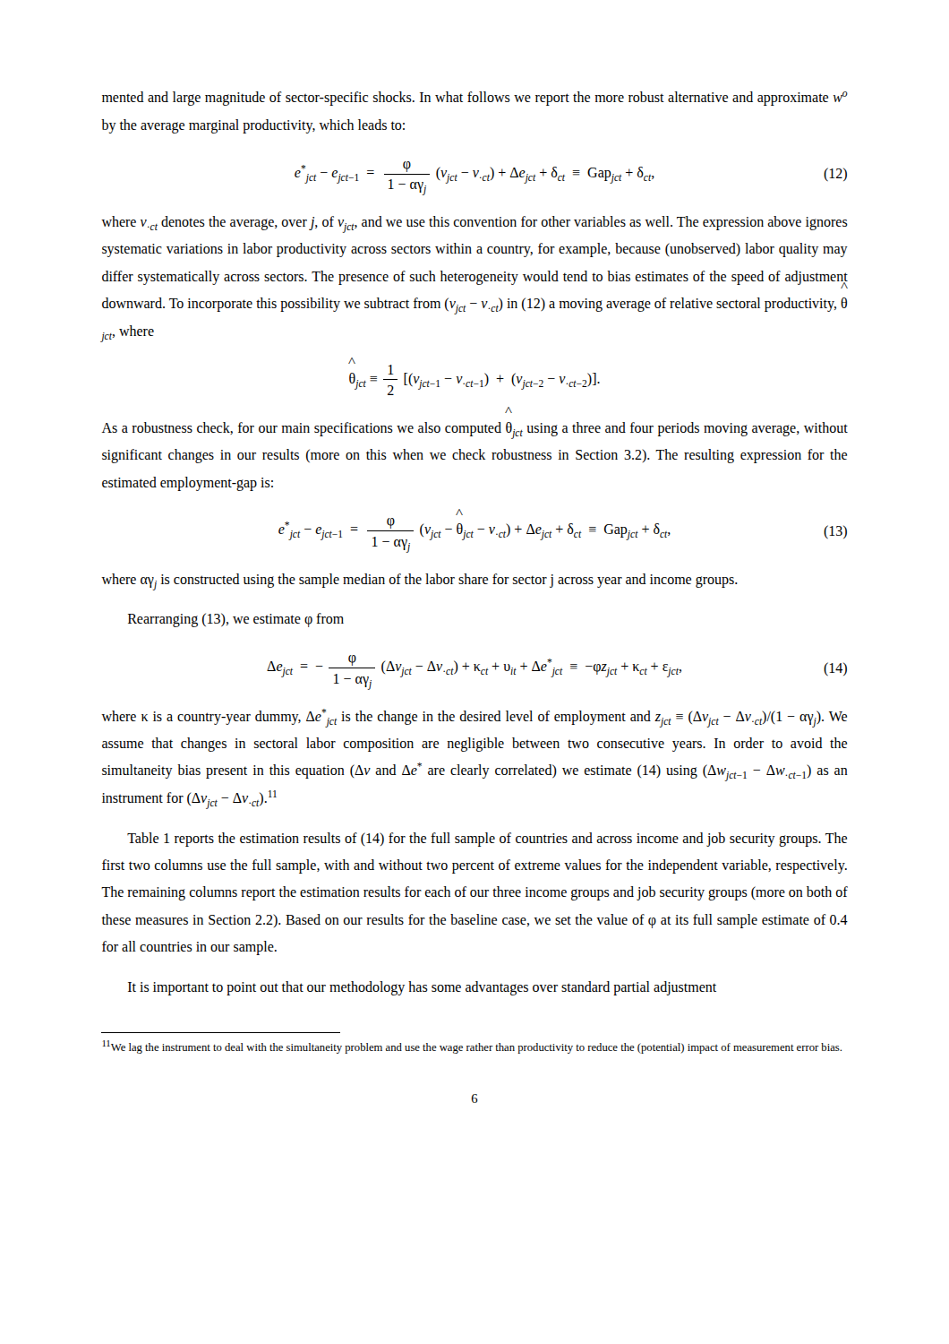mented and large magnitude of sector-specific shocks. In what follows we report the more robust alternative and approximate wo by the average marginal productivity, which leads to:
e*jct − ejct−1 = φ 1 − αγj (vjct − v·ct) + Δejct + δct ≡ Gapjct + δct, (12)
where v·ct denotes the average, over j, of vjct, and we use this convention for other variables as well. The expression above ignores systematic variations in labor productivity across sectors within a country, for example, because (unobserved) labor quality may differ systematically across sectors. The presence of such heterogeneity would tend to bias estimates of the speed of adjustment downward. To incorporate this possibility we subtract from (vjct − v·ct) in (12) a moving average of relative sectoral productivity, θjct, where
θjct ≡ 12 [(vjct−1 − v·ct−1) + (vjct−2 − v·ct−2)].
As a robustness check, for our main specifications we also computed θjct using a three and four periods moving average, without significant changes in our results (more on this when we check robustness in Section 3.2). The resulting expression for the estimated employment-gap is:
e*jct − ejct−1 = φ 1 − αγj (vjct − θjct − v·ct) + Δejct + δct ≡ Gapjct + δct, (13)
where αγj is constructed using the sample median of the labor share for sector j across year and income groups.
Rearranging (13), we estimate φ from
Δejct = − φ 1 − αγj (Δvjct − Δv·ct) + κct + υit + Δe*jct ≡ −φzjct + κct + εjct, (14)
where κ is a country-year dummy, Δe*jct is the change in the desired level of employment and zjct ≡ (Δvjct − Δv·ct)/(1 − αγj). We assume that changes in sectoral labor composition are negligible between two consecutive years. In order to avoid the simultaneity bias present in this equation (Δv and Δe* are clearly correlated) we estimate (14) using (Δwjct−1 − Δw·ct−1) as an instrument for (Δvjct − Δv·ct).11
Table 1 reports the estimation results of (14) for the full sample of countries and across income and job security groups. The first two columns use the full sample, with and without two percent of extreme values for the independent variable, respectively. The remaining columns report the estimation results for each of our three income groups and job security groups (more on both of these measures in Section 2.2). Based on our results for the baseline case, we set the value of φ at its full sample estimate of 0.4 for all countries in our sample.
It is important to point out that our methodology has some advantages over standard partial adjustment
11We lag the instrument to deal with the simultaneity problem and use the wage rather than productivity to reduce the (potential) impact of measurement error bias.
6